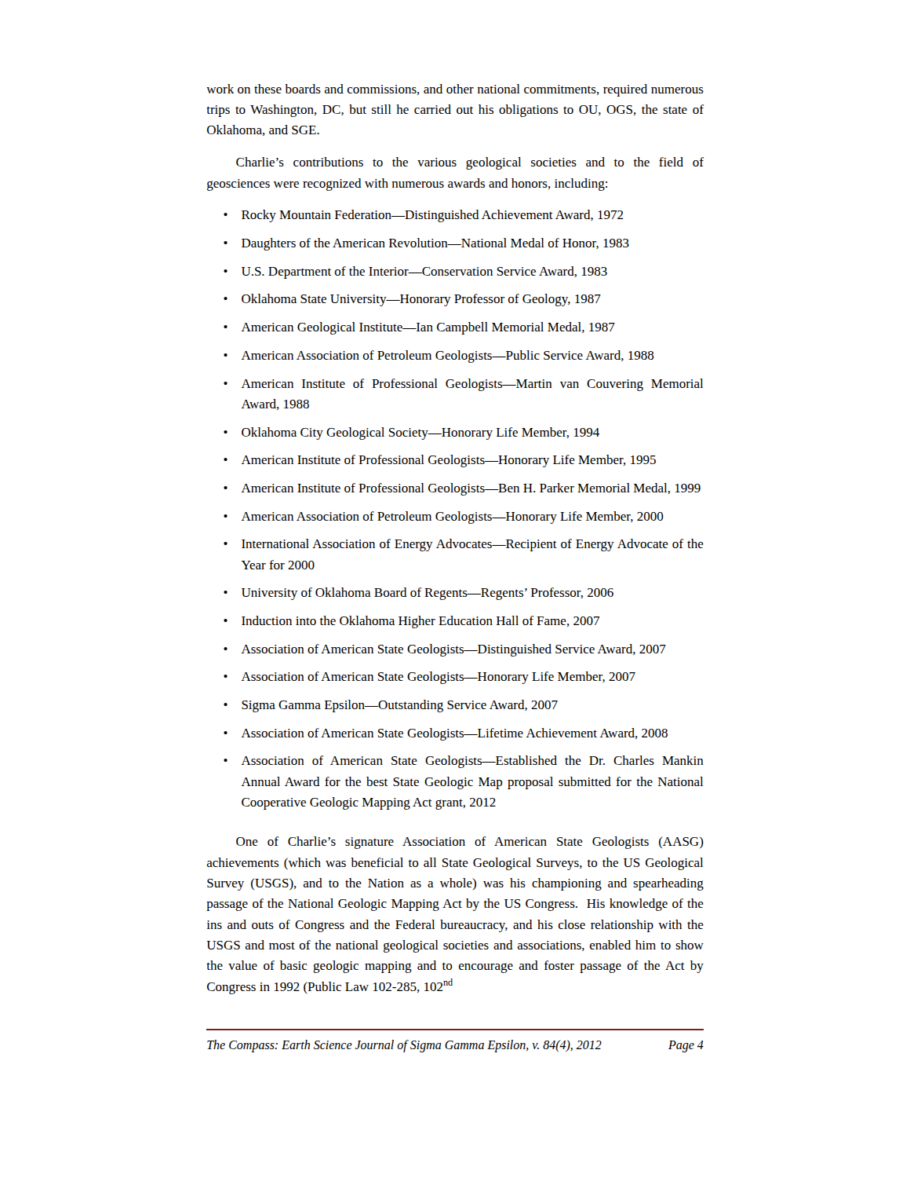work on these boards and commissions, and other national commitments, required numerous trips to Washington, DC, but still he carried out his obligations to OU, OGS, the state of Oklahoma, and SGE.
Charlie’s contributions to the various geological societies and to the field of geosciences were recognized with numerous awards and honors, including:
Rocky Mountain Federation—Distinguished Achievement Award, 1972
Daughters of the American Revolution—National Medal of Honor, 1983
U.S. Department of the Interior—Conservation Service Award, 1983
Oklahoma State University—Honorary Professor of Geology, 1987
American Geological Institute—Ian Campbell Memorial Medal, 1987
American Association of Petroleum Geologists—Public Service Award, 1988
American Institute of Professional Geologists—Martin van Couvering Memorial Award, 1988
Oklahoma City Geological Society—Honorary Life Member, 1994
American Institute of Professional Geologists—Honorary Life Member, 1995
American Institute of Professional Geologists—Ben H. Parker Memorial Medal, 1999
American Association of Petroleum Geologists—Honorary Life Member, 2000
International Association of Energy Advocates—Recipient of Energy Advocate of the Year for 2000
University of Oklahoma Board of Regents—Regents’ Professor, 2006
Induction into the Oklahoma Higher Education Hall of Fame, 2007
Association of American State Geologists—Distinguished Service Award, 2007
Association of American State Geologists—Honorary Life Member, 2007
Sigma Gamma Epsilon—Outstanding Service Award, 2007
Association of American State Geologists—Lifetime Achievement Award, 2008
Association of American State Geologists—Established the Dr. Charles Mankin Annual Award for the best State Geologic Map proposal submitted for the National Cooperative Geologic Mapping Act grant, 2012
One of Charlie’s signature Association of American State Geologists (AASG) achievements (which was beneficial to all State Geological Surveys, to the US Geological Survey (USGS), and to the Nation as a whole) was his championing and spearheading passage of the National Geologic Mapping Act by the US Congress. His knowledge of the ins and outs of Congress and the Federal bureaucracy, and his close relationship with the USGS and most of the national geological societies and associations, enabled him to show the value of basic geologic mapping and to encourage and foster passage of the Act by Congress in 1992 (Public Law 102-285, 102nd
The Compass: Earth Science Journal of Sigma Gamma Epsilon, v. 84(4), 2012 Page 4